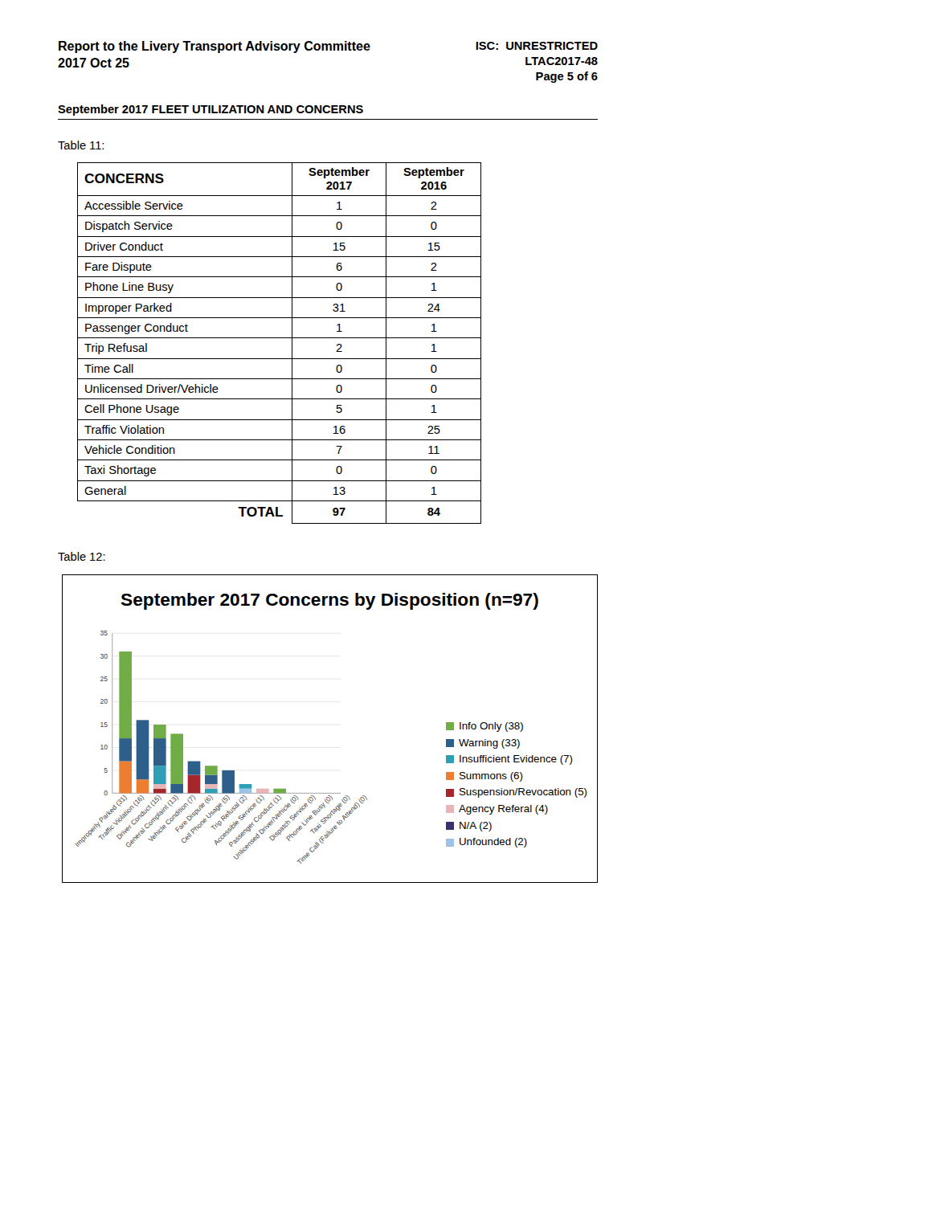Report to the Livery Transport Advisory Committee
2017 Oct 25
ISC: UNRESTRICTED
LTAC2017-48
Page 5 of 6
September 2017 FLEET UTILIZATION AND CONCERNS
Table 11:
| CONCERNS | September 2017 | September 2016 |
| --- | --- | --- |
| Accessible Service | 1 | 2 |
| Dispatch Service | 0 | 0 |
| Driver Conduct | 15 | 15 |
| Fare Dispute | 6 | 2 |
| Phone Line Busy | 0 | 1 |
| Improper Parked | 31 | 24 |
| Passenger Conduct | 1 | 1 |
| Trip Refusal | 2 | 1 |
| Time Call | 0 | 0 |
| Unlicensed Driver/Vehicle | 0 | 0 |
| Cell Phone Usage | 5 | 1 |
| Traffic Violation | 16 | 25 |
| Vehicle Condition | 7 | 11 |
| Taxi Shortage | 0 | 0 |
| General | 13 | 1 |
| TOTAL | 97 | 84 |
Table 12:
September 2017 Concerns by Disposition (n=97)
35 30 25 20 15 10 5 0 Improperly Parked (31) Traffic Violation (16) Driver Conduct (15) General Complaint (13) Vehicle Condition (7) Fare Dispute (6) Cell Phone Usage (5) Trip Refusal (2) Accessible Service (1) Passenger Conduct (1) Unlicensed Driver/Vehicle (0) Dispatch Service (0) Phone Line Busy (0) Taxi Shortage (0) Time Call (Failure to Attend) (0)
Info Only (38)
Warning (33)
Insufficient Evidence (7)
Summons (6)
Suspension/Revocation (5)
Agency Referal (4)
N/A (2)
Unfounded (2)